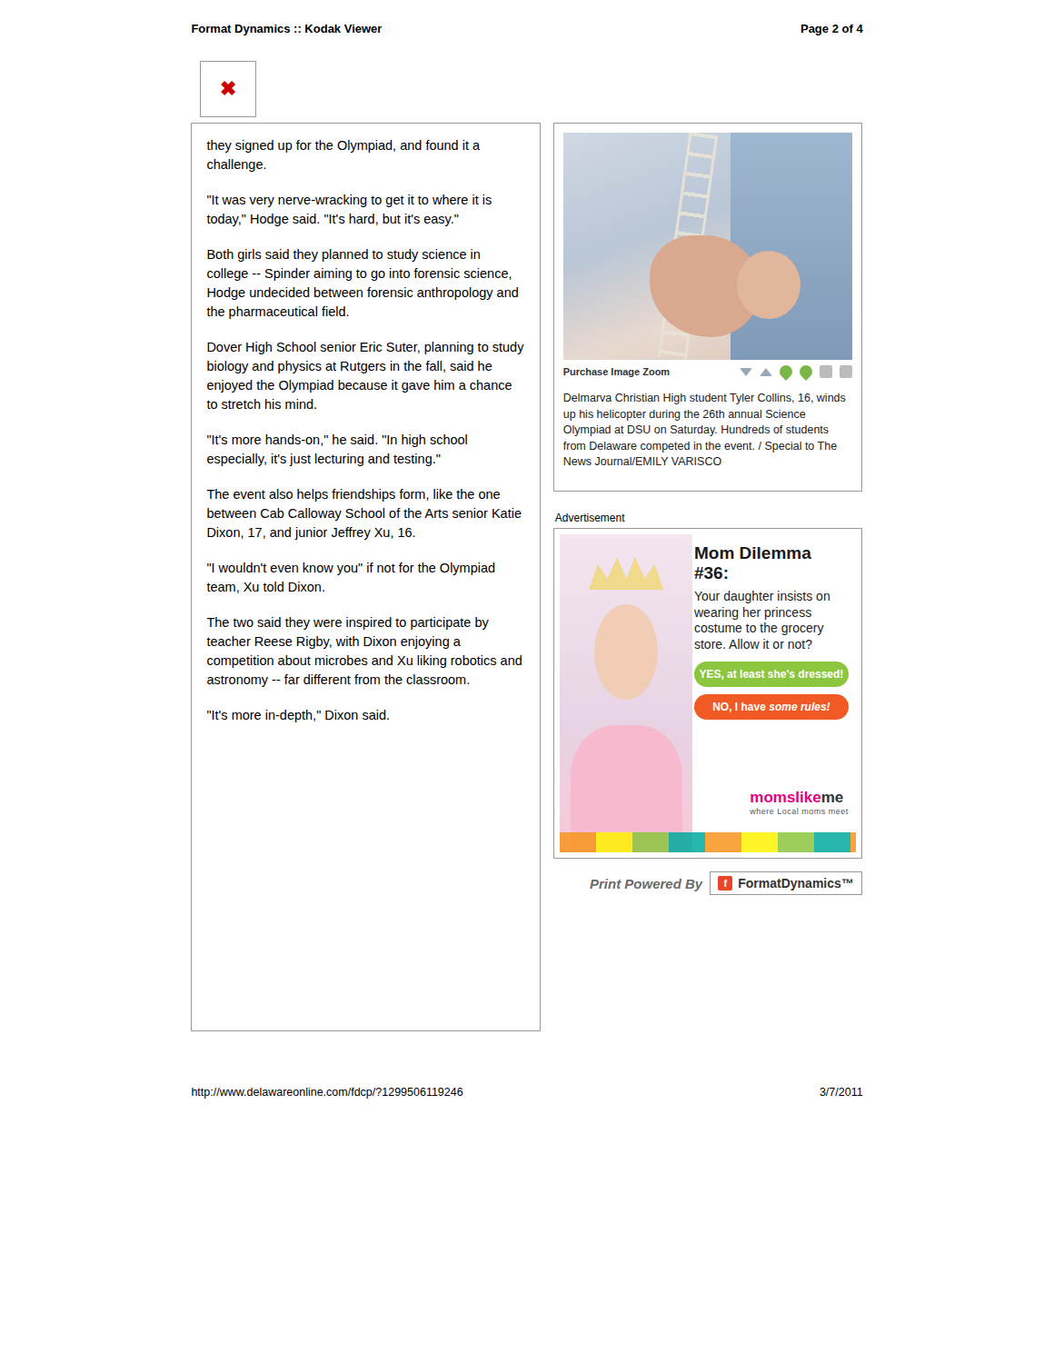Format Dynamics :: Kodak Viewer Page 2 of 4
✖
they signed up for the Olympiad, and found it a challenge.
"It was very nerve-wracking to get it to where it is today," Hodge said. "It's hard, but it's easy."
Both girls said they planned to study science in college -- Spinder aiming to go into forensic science, Hodge undecided between forensic anthropology and the pharmaceutical field.
Dover High School senior Eric Suter, planning to study biology and physics at Rutgers in the fall, said he enjoyed the Olympiad because it gave him a chance to stretch his mind.
"It's more hands-on," he said. "In high school especially, it's just lecturing and testing."
The event also helps friendships form, like the one between Cab Calloway School of the Arts senior Katie Dixon, 17, and junior Jeffrey Xu, 16.
"I wouldn't even know you" if not for the Olympiad team, Xu told Dixon.
The two said they were inspired to participate by teacher Reese Rigby, with Dixon enjoying a competition about microbes and Xu liking robotics and astronomy -- far different from the classroom.
"It's more in-depth," Dixon said.
Purchase Image Zoom
Delmarva Christian High student Tyler Collins, 16, winds up his helicopter during the 26th annual Science Olympiad at DSU on Saturday. Hundreds of students from Delaware competed in the event. / Special to The News Journal/EMILY VARISCO
Advertisement
Mom Dilemma #36:
Your daughter insists on wearing her princess costume to the grocery store. Allow it or not?
YES, at least she's dressed! NO, I have some rules!
momslikeme where Local moms meet
Print Powered By f FormatDynamics™
http://www.delawareonline.com/fdcp/?1299506119246 3/7/2011